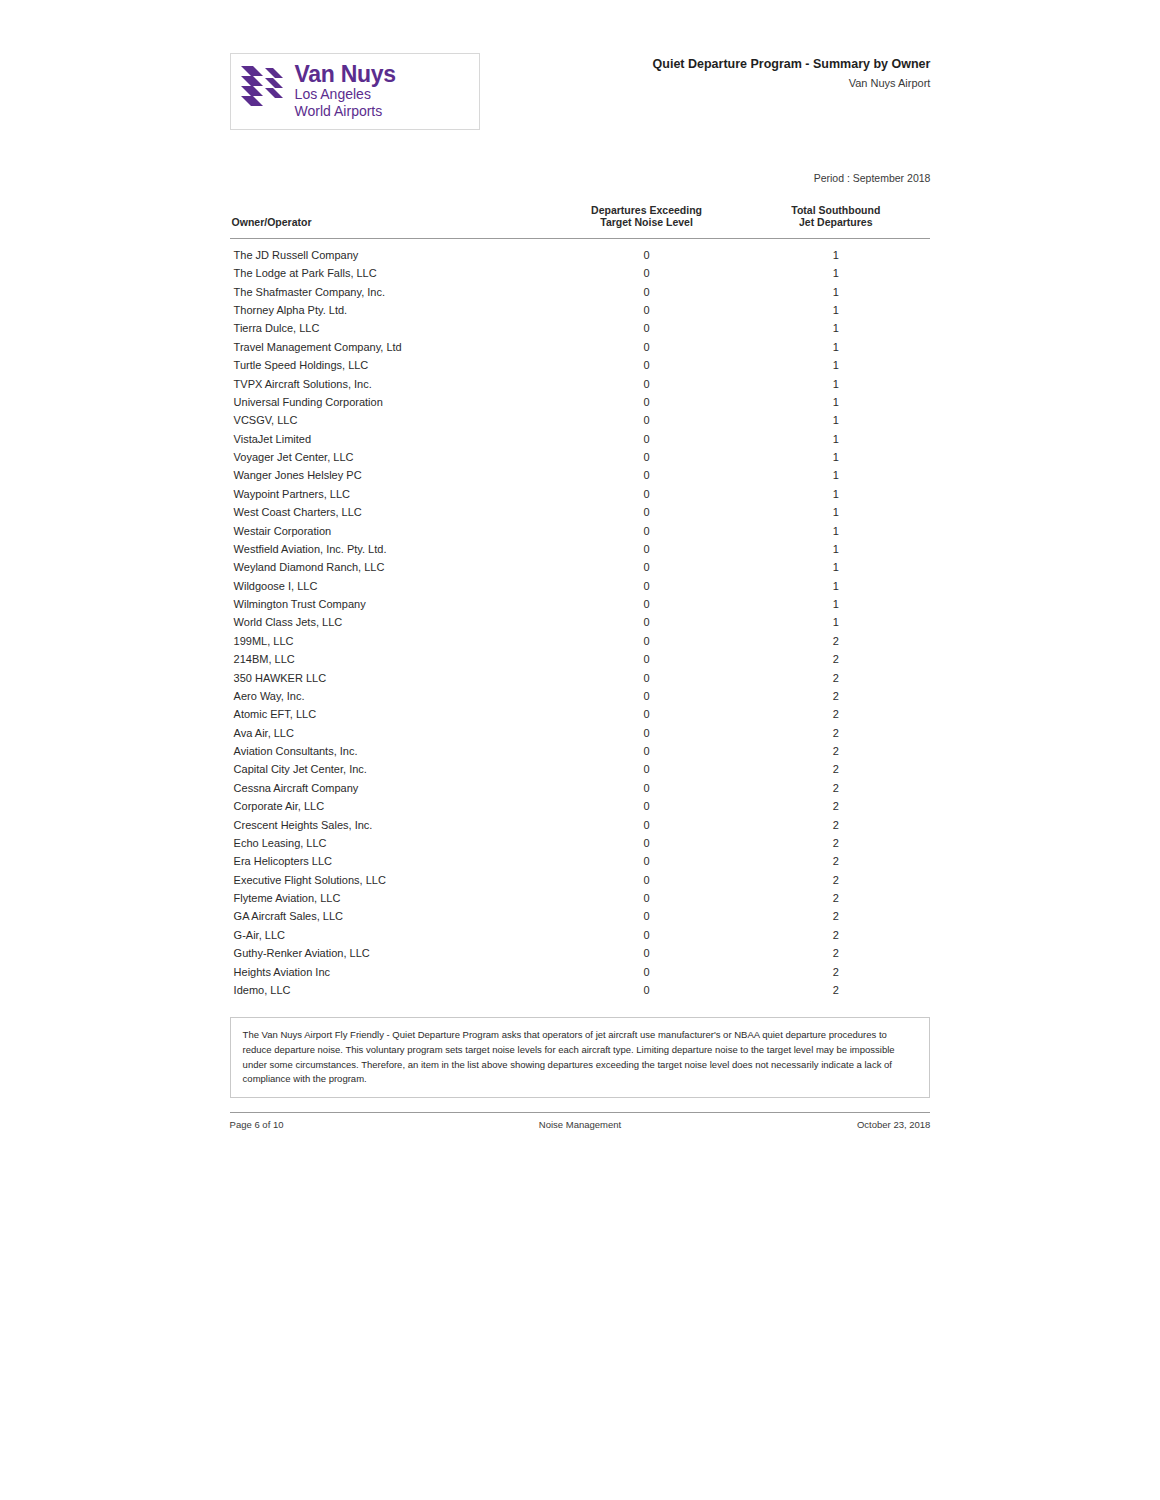Van Nuys
Los Angeles
World Airports
Quiet Departure Program - Summary by Owner
Van Nuys Airport
Period : September 2018
| Owner/Operator | Departures Exceeding Target Noise Level | Total Southbound Jet Departures |
| --- | --- | --- |
| The JD Russell Company | 0 | 1 |
| The Lodge at Park Falls, LLC | 0 | 1 |
| The Shafmaster Company, Inc. | 0 | 1 |
| Thorney Alpha Pty. Ltd. | 0 | 1 |
| Tierra Dulce, LLC | 0 | 1 |
| Travel Management Company, Ltd | 0 | 1 |
| Turtle Speed Holdings, LLC | 0 | 1 |
| TVPX Aircraft Solutions, Inc. | 0 | 1 |
| Universal Funding Corporation | 0 | 1 |
| VCSGV, LLC | 0 | 1 |
| VistaJet Limited | 0 | 1 |
| Voyager Jet Center, LLC | 0 | 1 |
| Wanger Jones Helsley PC | 0 | 1 |
| Waypoint Partners, LLC | 0 | 1 |
| West Coast Charters, LLC | 0 | 1 |
| Westair Corporation | 0 | 1 |
| Westfield Aviation, Inc. Pty. Ltd. | 0 | 1 |
| Weyland Diamond Ranch, LLC | 0 | 1 |
| Wildgoose I, LLC | 0 | 1 |
| Wilmington Trust Company | 0 | 1 |
| World Class Jets, LLC | 0 | 1 |
| 199ML, LLC | 0 | 2 |
| 214BM, LLC | 0 | 2 |
| 350 HAWKER LLC | 0 | 2 |
| Aero Way, Inc. | 0 | 2 |
| Atomic EFT, LLC | 0 | 2 |
| Ava Air, LLC | 0 | 2 |
| Aviation Consultants, Inc. | 0 | 2 |
| Capital City Jet Center, Inc. | 0 | 2 |
| Cessna Aircraft Company | 0 | 2 |
| Corporate Air, LLC | 0 | 2 |
| Crescent Heights Sales, Inc. | 0 | 2 |
| Echo Leasing, LLC | 0 | 2 |
| Era Helicopters LLC | 0 | 2 |
| Executive Flight Solutions, LLC | 0 | 2 |
| Flyteme Aviation, LLC | 0 | 2 |
| GA Aircraft Sales, LLC | 0 | 2 |
| G-Air, LLC | 0 | 2 |
| Guthy-Renker Aviation, LLC | 0 | 2 |
| Heights Aviation Inc | 0 | 2 |
| Idemo, LLC | 0 | 2 |
The Van Nuys Airport Fly Friendly - Quiet Departure Program asks that operators of jet aircraft use manufacturer's or NBAA quiet departure procedures to reduce departure noise. This voluntary program sets target noise levels for each aircraft type. Limiting departure noise to the target level may be impossible under some circumstances. Therefore, an item in the list above showing departures exceeding the target noise level does not necessarily indicate a lack of compliance with the program.
Page 6 of 10
Noise Management
October 23, 2018